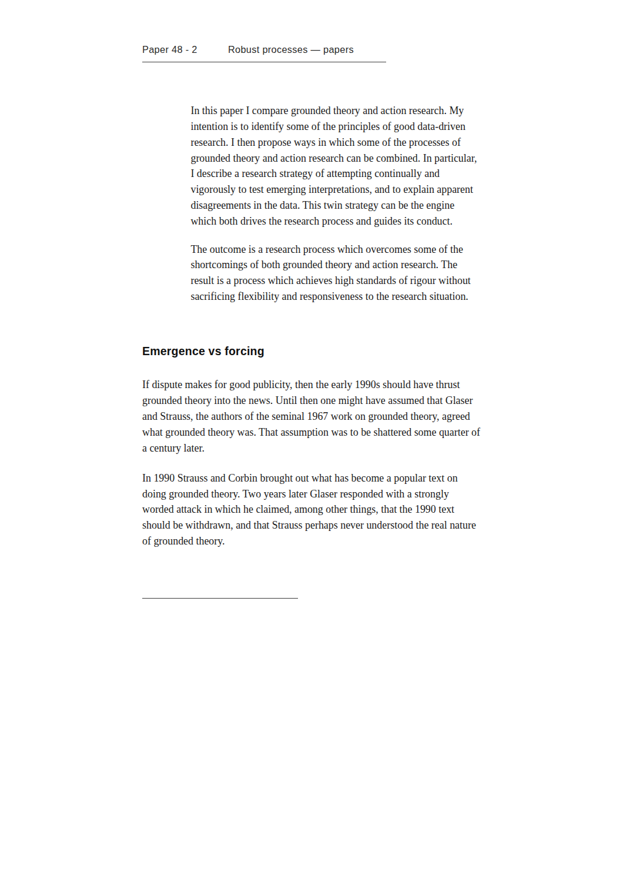Paper 48 - 2 Robust processes — papers
In this paper I compare grounded theory and action research. My intention is to identify some of the principles of good data-driven research. I then propose ways in which some of the processes of grounded theory and action research can be combined. In particular, I describe a research strategy of attempting continually and vigorously to test emerging interpretations, and to explain apparent disagreements in the data. This twin strategy can be the engine which both drives the research process and guides its conduct.
The outcome is a research process which overcomes some of the shortcomings of both grounded theory and action research. The result is a process which achieves high standards of rigour without sacrificing flexibility and responsiveness to the research situation.
Emergence vs forcing
If dispute makes for good publicity, then the early 1990s should have thrust grounded theory into the news. Until then one might have assumed that Glaser and Strauss, the authors of the seminal 1967 work on grounded theory, agreed what grounded theory was. That assumption was to be shattered some quarter of a century later.
In 1990 Strauss and Corbin brought out what has become a popular text on doing grounded theory. Two years later Glaser responded with a strongly worded attack in which he claimed, among other things, that the 1990 text should be withdrawn, and that Strauss perhaps never understood the real nature of grounded theory.